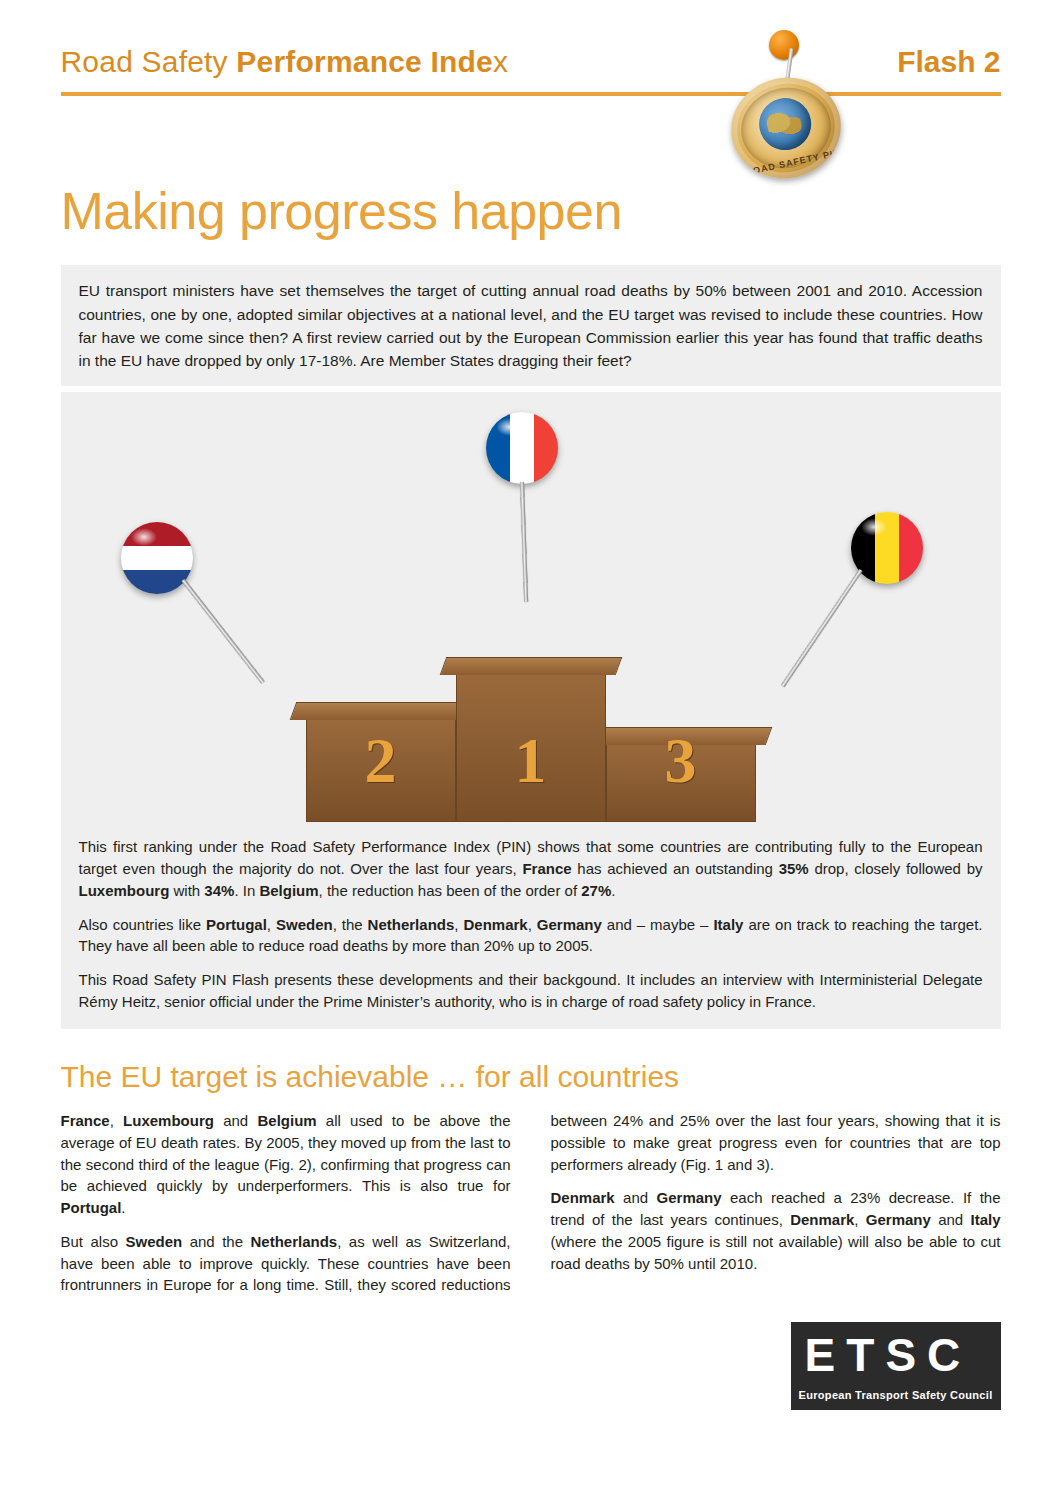Road Safety Performance Inde x
Flash 2
Road Safety PIN
Making progress happen
EU transport ministers have set themselves the target of cutting annual road deaths by 50% between 2001 and 2010. Accession countries, one by one, adopted similar objectives at a national level, and the EU target was revised to include these countries. How far have we come since then? A first review carried out by the European Commission earlier this year has found that traffic deaths in the EU have dropped by only 17-18%. Are Member States dragging their feet?
2
3
1
This first ranking under the Road Safety Performance Index (PIN) shows that some countries are contributing fully to the European target even though the majority do not. Over the last four years, France has achieved an outstanding 35% drop, closely followed by Luxembourg with 34%. In Belgium, the reduction has been of the order of 27%.
Also countries like Portugal, Sweden, the Netherlands, Denmark, Germany and – maybe – Italy are on track to reaching the target. They have all been able to reduce road deaths by more than 20% up to 2005.
This Road Safety PIN Flash presents these developments and their backgound. It includes an interview with Interministerial Delegate Rémy Heitz, senior official under the Prime Minister’s authority, who is in charge of road safety policy in France.
The EU target is achievable … for all countries
France, Luxembourg and Belgium all used to be above the average of EU death rates. By 2005, they moved up from the last to the second third of the league (Fig. 2), confirming that progress can be achieved quickly by underperformers. This is also true for Portugal.
But also Sweden and the Netherlands, as well as Switzerland, have been able to improve quickly. These countries have been frontrunners in Europe for a long time. Still, they scored reductions between 24% and 25% over the last four years, showing that it is possible to make great progress even for countries that are top performers already (Fig. 1 and 3).
Denmark and Germany each reached a 23% decrease. If the trend of the last years continues, Denmark, Germany and Italy (where the 2005 figure is still not available) will also be able to cut road deaths by 50% until 2010.
ETSC
European Transport Safety Council